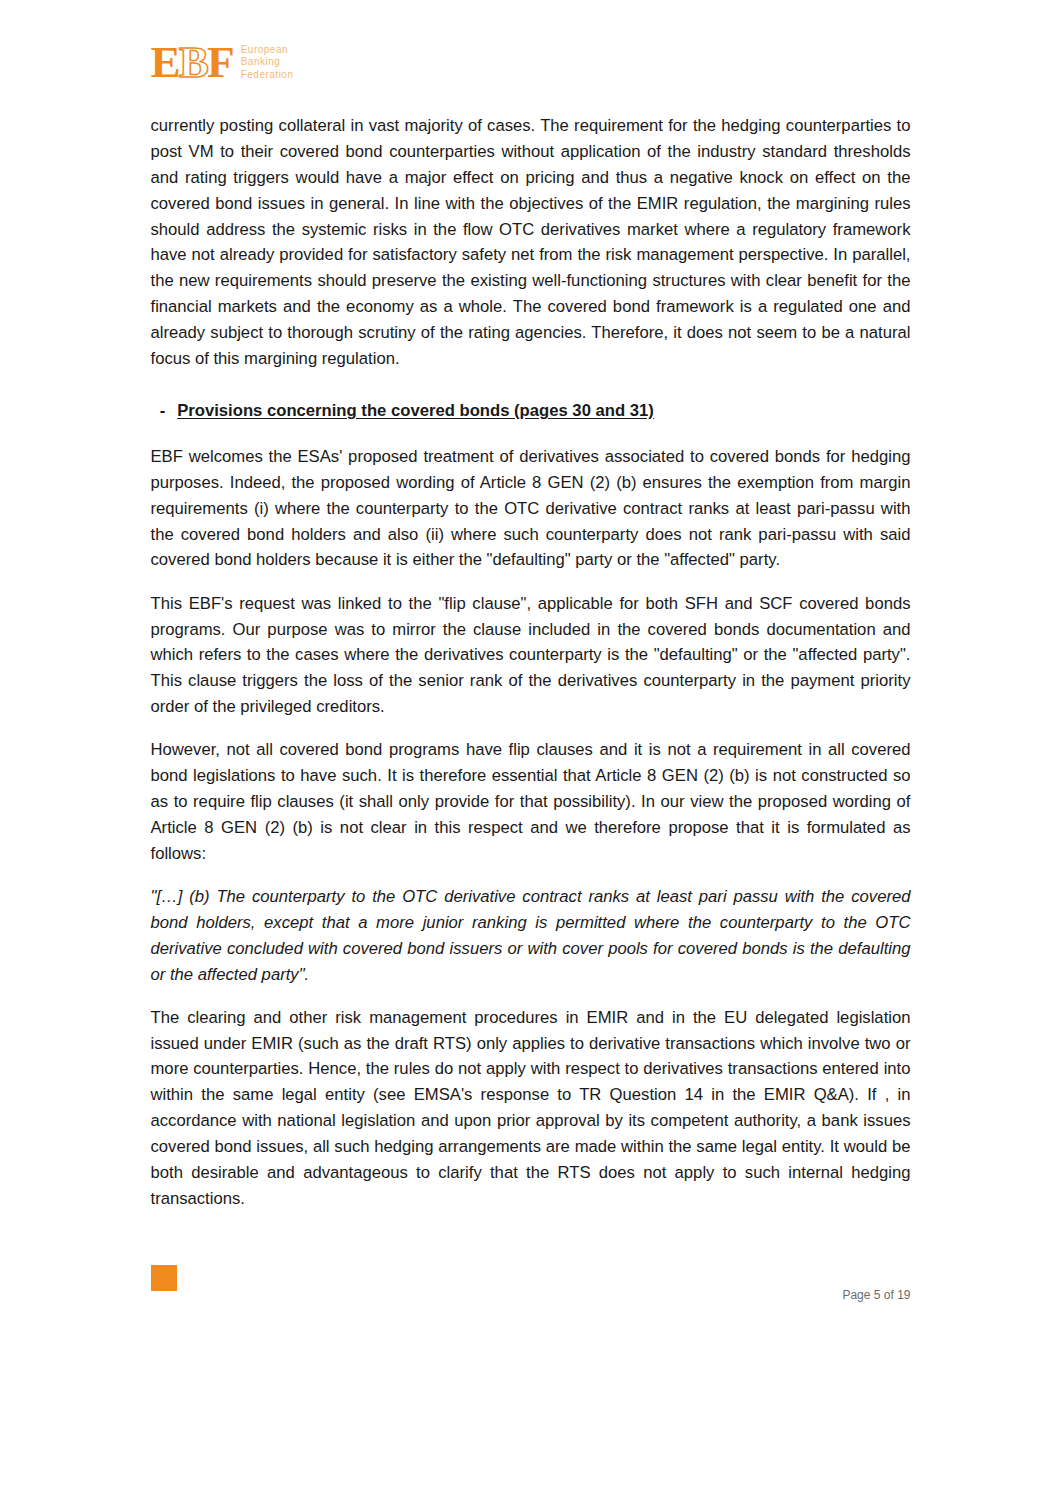EBF European
Banking
Federation
currently posting collateral in vast majority of cases. The requirement for the hedging counterparties to post VM to their covered bond counterparties without application of the industry standard thresholds and rating triggers would have a major effect on pricing and thus a negative knock on effect on the covered bond issues in general. In line with the objectives of the EMIR regulation, the margining rules should address the systemic risks in the flow OTC derivatives market where a regulatory framework have not already provided for satisfactory safety net from the risk management perspective. In parallel, the new requirements should preserve the existing well-functioning structures with clear benefit for the financial markets and the economy as a whole. The covered bond framework is a regulated one and already subject to thorough scrutiny of the rating agencies. Therefore, it does not seem to be a natural focus of this margining regulation.
Provisions concerning the covered bonds (pages 30 and 31)
EBF welcomes the ESAs' proposed treatment of derivatives associated to covered bonds for hedging purposes. Indeed, the proposed wording of Article 8 GEN (2) (b) ensures the exemption from margin requirements (i) where the counterparty to the OTC derivative contract ranks at least pari-passu with the covered bond holders and also (ii) where such counterparty does not rank pari-passu with said covered bond holders because it is either the "defaulting" party or the "affected" party.
This EBF's request was linked to the "flip clause", applicable for both SFH and SCF covered bonds programs. Our purpose was to mirror the clause included in the covered bonds documentation and which refers to the cases where the derivatives counterparty is the "defaulting" or the "affected party". This clause triggers the loss of the senior rank of the derivatives counterparty in the payment priority order of the privileged creditors.
However, not all covered bond programs have flip clauses and it is not a requirement in all covered bond legislations to have such. It is therefore essential that Article 8 GEN (2) (b) is not constructed so as to require flip clauses (it shall only provide for that possibility). In our view the proposed wording of Article 8 GEN (2) (b) is not clear in this respect and we therefore propose that it is formulated as follows:
"[…] (b) The counterparty to the OTC derivative contract ranks at least pari passu with the covered bond holders, except that a more junior ranking is permitted where the counterparty to the OTC derivative concluded with covered bond issuers or with cover pools for covered bonds is the defaulting or the affected party".
The clearing and other risk management procedures in EMIR and in the EU delegated legislation issued under EMIR (such as the draft RTS) only applies to derivative transactions which involve two or more counterparties. Hence, the rules do not apply with respect to derivatives transactions entered into within the same legal entity (see EMSA's response to TR Question 14 in the EMIR Q&A). If , in accordance with national legislation and upon prior approval by its competent authority, a bank issues covered bond issues, all such hedging arrangements are made within the same legal entity. It would be both desirable and advantageous to clarify that the RTS does not apply to such internal hedging transactions.
Page 5 of 19